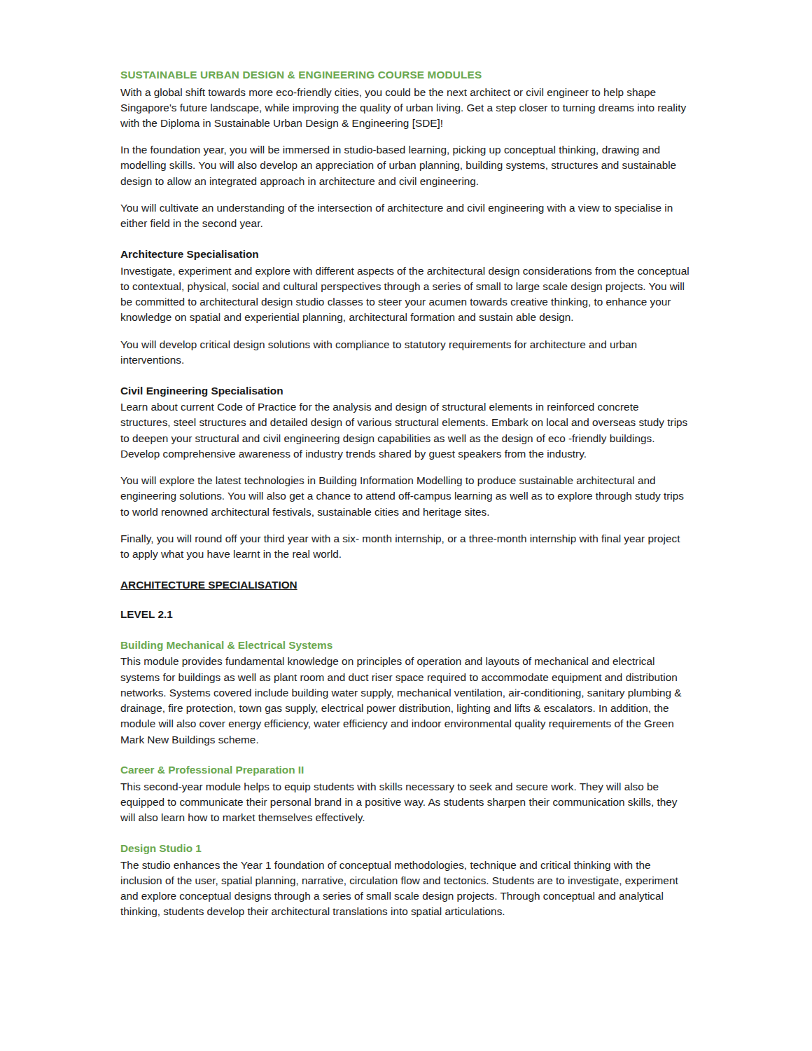Sustainable Urban Design & Engineering Course Modules
With a global shift towards more eco-friendly cities, you could be the next architect or civil engineer to help shape Singapore's future landscape, while improving the quality of urban living. Get a step closer to turning dreams into reality with the Diploma in Sustainable Urban Design & Engineering [SDE]!
In the foundation year, you will be immersed in studio-based learning, picking up conceptual thinking, drawing and modelling skills. You will also develop an appreciation of urban planning, building systems, structures and sustainable design to allow an integrated approach in architecture and civil engineering.
You will cultivate an understanding of the intersection of architecture and civil engineering with a view to specialise in either field in the second year.
Architecture Specialisation
Investigate, experiment and explore with different aspects of the architectural design considerations from the conceptual to contextual, physical, social and cultural perspectives through a series of small to large scale design projects. You will be committed to architectural design studio classes to steer your acumen towards creative thinking, to enhance your knowledge on spatial and experiential planning, architectural formation and sustain able design.
You will develop critical design solutions with compliance to statutory requirements for architecture and urban interventions.
Civil Engineering Specialisation
Learn about current Code of Practice for the analysis and design of structural elements in reinforced concrete structures, steel structures and detailed design of various structural elements. Embark on local and overseas study trips to deepen your structural and civil engineering design capabilities as well as the design of eco -friendly buildings. Develop comprehensive awareness of industry trends shared by guest speakers from the industry.
You will explore the latest technologies in Building Information Modelling to produce sustainable architectural and engineering solutions. You will also get a chance to attend off-campus learning as well as to explore through study trips to world renowned architectural festivals, sustainable cities and heritage sites.
Finally, you will round off your third year with a six- month internship, or a three-month internship with final year project to apply what you have learnt in the real world.
Architecture Specialisation
LEVEL 2.1
Building Mechanical & Electrical Systems
This module provides fundamental knowledge on principles of operation and layouts of mechanical and electrical systems for buildings as well as plant room and duct riser space required to accommodate equipment and distribution networks. Systems covered include building water supply, mechanical ventilation, air-conditioning, sanitary plumbing & drainage, fire protection, town gas supply, electrical power distribution, lighting and lifts & escalators. In addition, the module will also cover energy efficiency, water efficiency and indoor environmental quality requirements of the Green Mark New Buildings scheme.
Career & Professional Preparation II
This second-year module helps to equip students with skills necessary to seek and secure work. They will also be equipped to communicate their personal brand in a positive way. As students sharpen their communication skills, they will also learn how to market themselves effectively.
Design Studio 1
The studio enhances the Year 1 foundation of conceptual methodologies, technique and critical thinking with the inclusion of the user, spatial planning, narrative, circulation flow and tectonics. Students are to investigate, experiment and explore conceptual designs through a series of small scale design projects. Through conceptual and analytical thinking, students develop their architectural translations into spatial articulations.